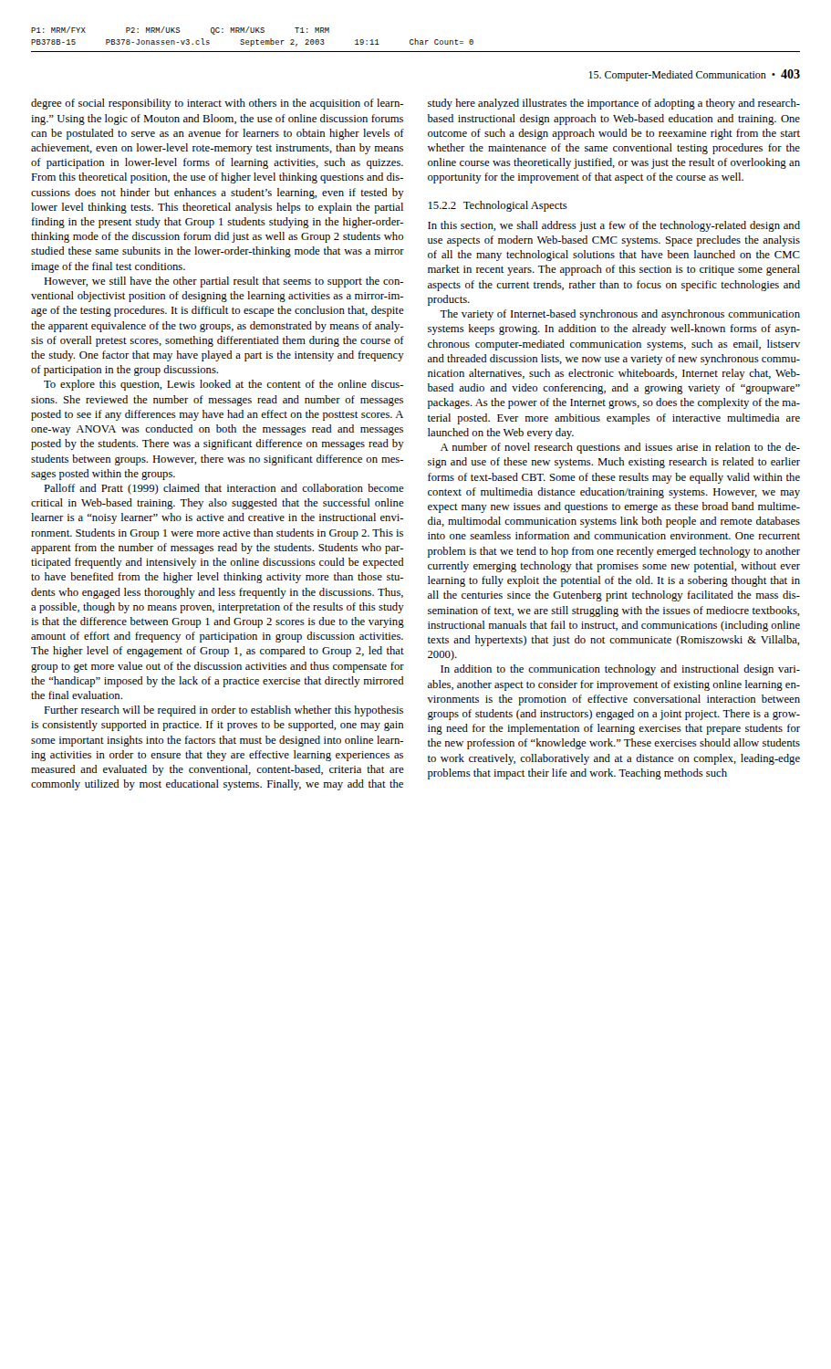P1: MRM/FYX P2: MRM/UKS QC: MRM/UKS T1: MRM
PB378B-15 PB378-Jonassen-v3.cls September 2, 2003 19:11 Char Count= 0
15. Computer-Mediated Communication • 403
degree of social responsibility to interact with others in the acquisition of learning.” Using the logic of Mouton and Bloom, the use of online discussion forums can be postulated to serve as an avenue for learners to obtain higher levels of achievement, even on lower-level rote-memory test instruments, than by means of participation in lower-level forms of learning activities, such as quizzes. From this theoretical position, the use of higher level thinking questions and discussions does not hinder but enhances a student’s learning, even if tested by lower level thinking tests. This theoretical analysis helps to explain the partial finding in the present study that Group 1 students studying in the higher-order-thinking mode of the discussion forum did just as well as Group 2 students who studied these same subunits in the lower-order-thinking mode that was a mirror image of the final test conditions.
However, we still have the other partial result that seems to support the conventional objectivist position of designing the learning activities as a mirror-image of the testing procedures. It is difficult to escape the conclusion that, despite the apparent equivalence of the two groups, as demonstrated by means of analysis of overall pretest scores, something differentiated them during the course of the study. One factor that may have played a part is the intensity and frequency of participation in the group discussions.
To explore this question, Lewis looked at the content of the online discussions. She reviewed the number of messages read and number of messages posted to see if any differences may have had an effect on the posttest scores. A one-way ANOVA was conducted on both the messages read and messages posted by the students. There was a significant difference on messages read by students between groups. However, there was no significant difference on messages posted within the groups.
Palloff and Pratt (1999) claimed that interaction and collaboration become critical in Web-based training. They also suggested that the successful online learner is a “noisy learner” who is active and creative in the instructional environment. Students in Group 1 were more active than students in Group 2. This is apparent from the number of messages read by the students. Students who participated frequently and intensively in the online discussions could be expected to have benefited from the higher level thinking activity more than those students who engaged less thoroughly and less frequently in the discussions. Thus, a possible, though by no means proven, interpretation of the results of this study is that the difference between Group 1 and Group 2 scores is due to the varying amount of effort and frequency of participation in group discussion activities. The higher level of engagement of Group 1, as compared to Group 2, led that group to get more value out of the discussion activities and thus compensate for the “handicap” imposed by the lack of a practice exercise that directly mirrored the final evaluation.
Further research will be required in order to establish whether this hypothesis is consistently supported in practice. If it proves to be supported, one may gain some important insights into the factors that must be designed into online learning activities in order to ensure that they are effective learning experiences as measured and evaluated by the conventional, content-based, criteria that are commonly utilized by most educational systems. Finally, we may add that the study here analyzed illustrates the importance of adopting a theory and research-based instructional design approach to Web-based education and training. One outcome of such a design approach would be to reexamine right from the start whether the maintenance of the same conventional testing procedures for the online course was theoretically justified, or was just the result of overlooking an opportunity for the improvement of that aspect of the course as well.
15.2.2 Technological Aspects
In this section, we shall address just a few of the technology-related design and use aspects of modern Web-based CMC systems. Space precludes the analysis of all the many technological solutions that have been launched on the CMC market in recent years. The approach of this section is to critique some general aspects of the current trends, rather than to focus on specific technologies and products.
The variety of Internet-based synchronous and asynchronous communication systems keeps growing. In addition to the already well-known forms of asynchronous computer-mediated communication systems, such as email, listserv and threaded discussion lists, we now use a variety of new synchronous communication alternatives, such as electronic whiteboards, Internet relay chat, Web-based audio and video conferencing, and a growing variety of “groupware” packages. As the power of the Internet grows, so does the complexity of the material posted. Ever more ambitious examples of interactive multimedia are launched on the Web every day.
A number of novel research questions and issues arise in relation to the design and use of these new systems. Much existing research is related to earlier forms of text-based CBT. Some of these results may be equally valid within the context of multimedia distance education/training systems. However, we may expect many new issues and questions to emerge as these broad band multimedia, multimodal communication systems link both people and remote databases into one seamless information and communication environment. One recurrent problem is that we tend to hop from one recently emerged technology to another currently emerging technology that promises some new potential, without ever learning to fully exploit the potential of the old. It is a sobering thought that in all the centuries since the Gutenberg print technology facilitated the mass dissemination of text, we are still struggling with the issues of mediocre textbooks, instructional manuals that fail to instruct, and communications (including online texts and hypertexts) that just do not communicate (Romiszowski & Villalba, 2000).
In addition to the communication technology and instructional design variables, another aspect to consider for improvement of existing online learning environments is the promotion of effective conversational interaction between groups of students (and instructors) engaged on a joint project. There is a growing need for the implementation of learning exercises that prepare students for the new profession of “knowledge work.” These exercises should allow students to work creatively, collaboratively and at a distance on complex, leading-edge problems that impact their life and work. Teaching methods such